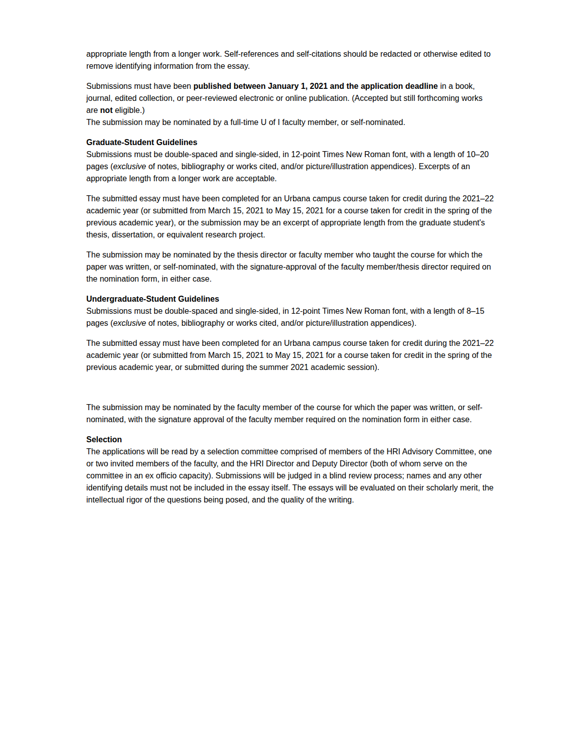appropriate length from a longer work. Self-references and self-citations should be redacted or otherwise edited to remove identifying information from the essay.
Submissions must have been published between January 1, 2021 and the application deadline in a book, journal, edited collection, or peer-reviewed electronic or online publication. (Accepted but still forthcoming works are not eligible.)
The submission may be nominated by a full-time U of I faculty member, or self-nominated.
Graduate-Student Guidelines
Submissions must be double-spaced and single-sided, in 12-point Times New Roman font, with a length of 10–20 pages (exclusive of notes, bibliography or works cited, and/or picture/illustration appendices). Excerpts of an appropriate length from a longer work are acceptable.
The submitted essay must have been completed for an Urbana campus course taken for credit during the 2021–22 academic year (or submitted from March 15, 2021 to May 15, 2021 for a course taken for credit in the spring of the previous academic year), or the submission may be an excerpt of appropriate length from the graduate student's thesis, dissertation, or equivalent research project.
The submission may be nominated by the thesis director or faculty member who taught the course for which the paper was written, or self-nominated, with the signature-approval of the faculty member/thesis director required on the nomination form, in either case.
Undergraduate-Student Guidelines
Submissions must be double-spaced and single-sided, in 12-point Times New Roman font, with a length of 8–15 pages (exclusive of notes, bibliography or works cited, and/or picture/illustration appendices).
The submitted essay must have been completed for an Urbana campus course taken for credit during the 2021–22 academic year (or submitted from March 15, 2021 to May 15, 2021 for a course taken for credit in the spring of the previous academic year, or submitted during the summer 2021 academic session).
The submission may be nominated by the faculty member of the course for which the paper was written, or self-nominated, with the signature approval of the faculty member required on the nomination form in either case.
Selection
The applications will be read by a selection committee comprised of members of the HRI Advisory Committee, one or two invited members of the faculty, and the HRI Director and Deputy Director (both of whom serve on the committee in an ex officio capacity). Submissions will be judged in a blind review process; names and any other identifying details must not be included in the essay itself. The essays will be evaluated on their scholarly merit, the intellectual rigor of the questions being posed, and the quality of the writing.